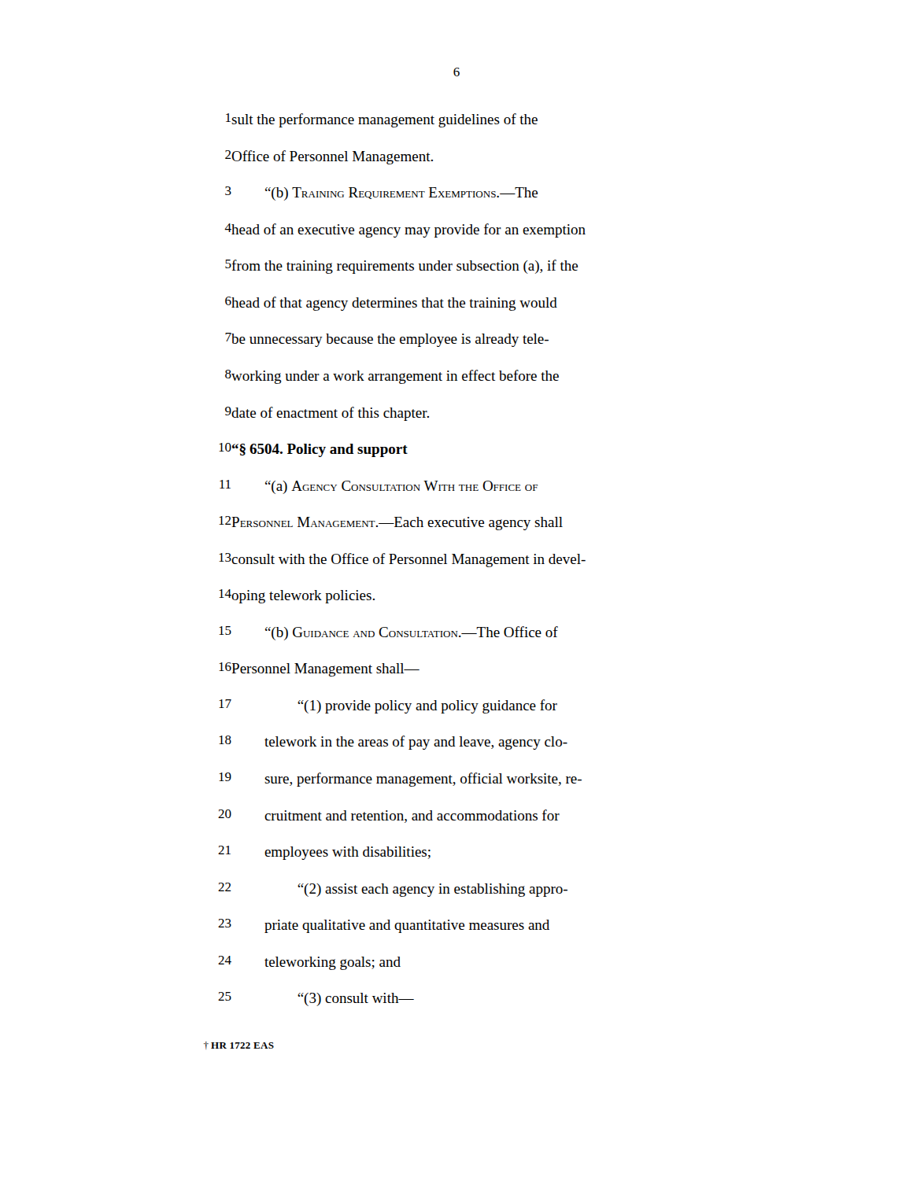6
| 1 | sult the performance management guidelines of the |
| 2 | Office of Personnel Management. |
| 3 | “(b) Training Requirement Exemptions. —The |
| 4 | head of an executive agency may provide for an exemption |
| 5 | from the training requirements under subsection (a), if the |
| 6 | head of that agency determines that the training would |
| 7 | be unnecessary because the employee is already tele- |
| 8 | working under a work arrangement in effect before the |
| 9 | date of enactment of this chapter. |
| 10 | “§ 6504. Policy and support |
| 11 | “(a) Agency Consultation With the Office of |
| 12 | Personnel Management. —Each executive agency shall |
| 13 | consult with the Office of Personnel Management in devel- |
| 14 | oping telework policies. |
| 15 | “(b) Guidance and Consultation. —The Office of |
| 16 | Personnel Management shall— |
| 17 | “(1) provide policy and policy guidance for |
| 18 | telework in the areas of pay and leave, agency clo- |
| 19 | sure, performance management, official worksite, re- |
| 20 | cruitment and retention, and accommodations for |
| 21 | employees with disabilities; |
| 22 | “(2) assist each agency in establishing appro- |
| 23 | priate qualitative and quantitative measures and |
| 24 | teleworking goals; and |
| 25 | “(3) consult with— |
† HR 1722 EAS